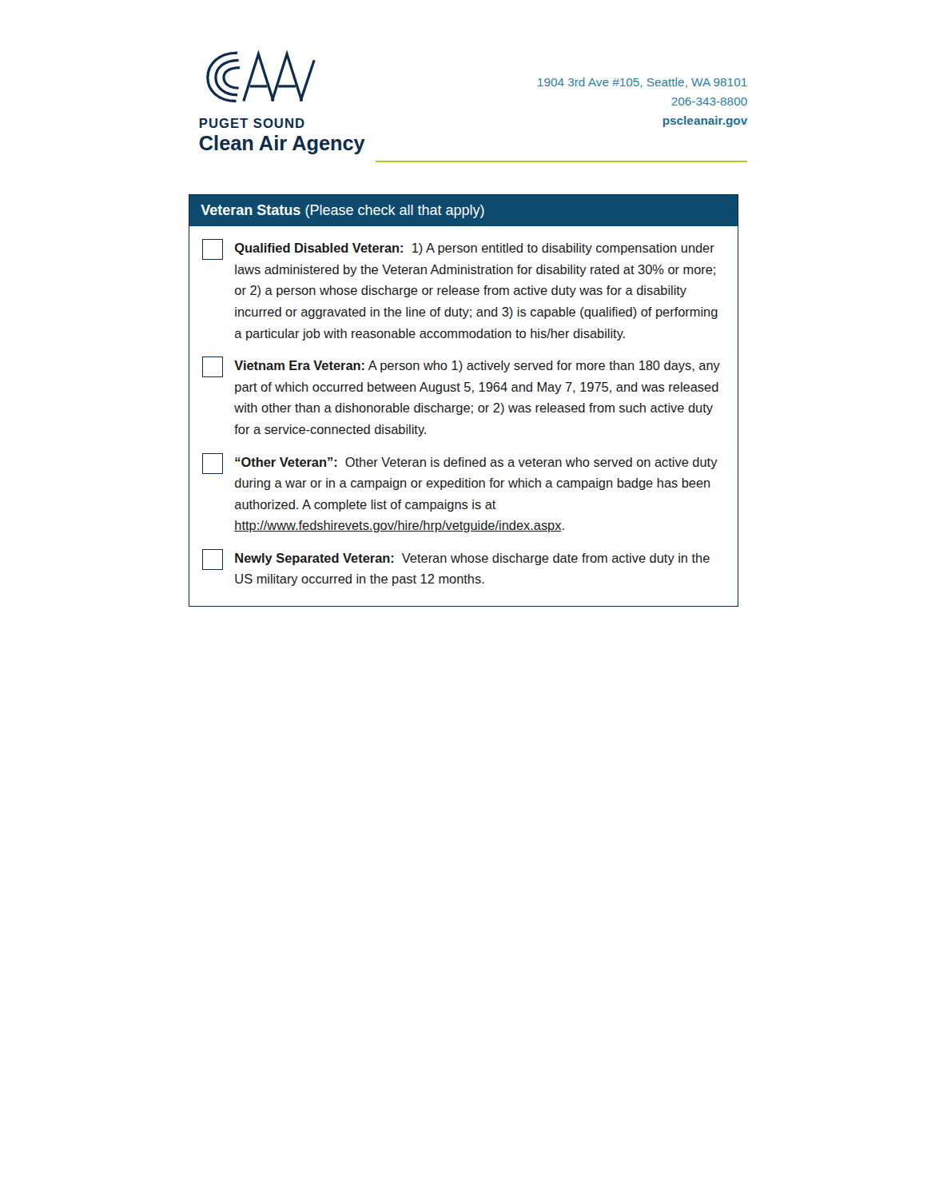PUGET SOUND Clean Air Agency
1904 3rd Ave #105, Seattle, WA 98101
206-343-8800
pscleanair.gov
Veteran Status (Please check all that apply)
Qualified Disabled Veteran: 1) A person entitled to disability compensation under laws administered by the Veteran Administration for disability rated at 30% or more; or 2) a person whose discharge or release from active duty was for a disability incurred or aggravated in the line of duty; and 3) is capable (qualified) of performing a particular job with reasonable accommodation to his/her disability.
Vietnam Era Veteran: A person who 1) actively served for more than 180 days, any part of which occurred between August 5, 1964 and May 7, 1975, and was released with other than a dishonorable discharge; or 2) was released from such active duty for a service-connected disability.
“Other Veteran”: Other Veteran is defined as a veteran who served on active duty during a war or in a campaign or expedition for which a campaign badge has been authorized. A complete list of campaigns is at http://www.fedshirevets.gov/hire/hrp/vetguide/index.aspx.
Newly Separated Veteran: Veteran whose discharge date from active duty in the US military occurred in the past 12 months.